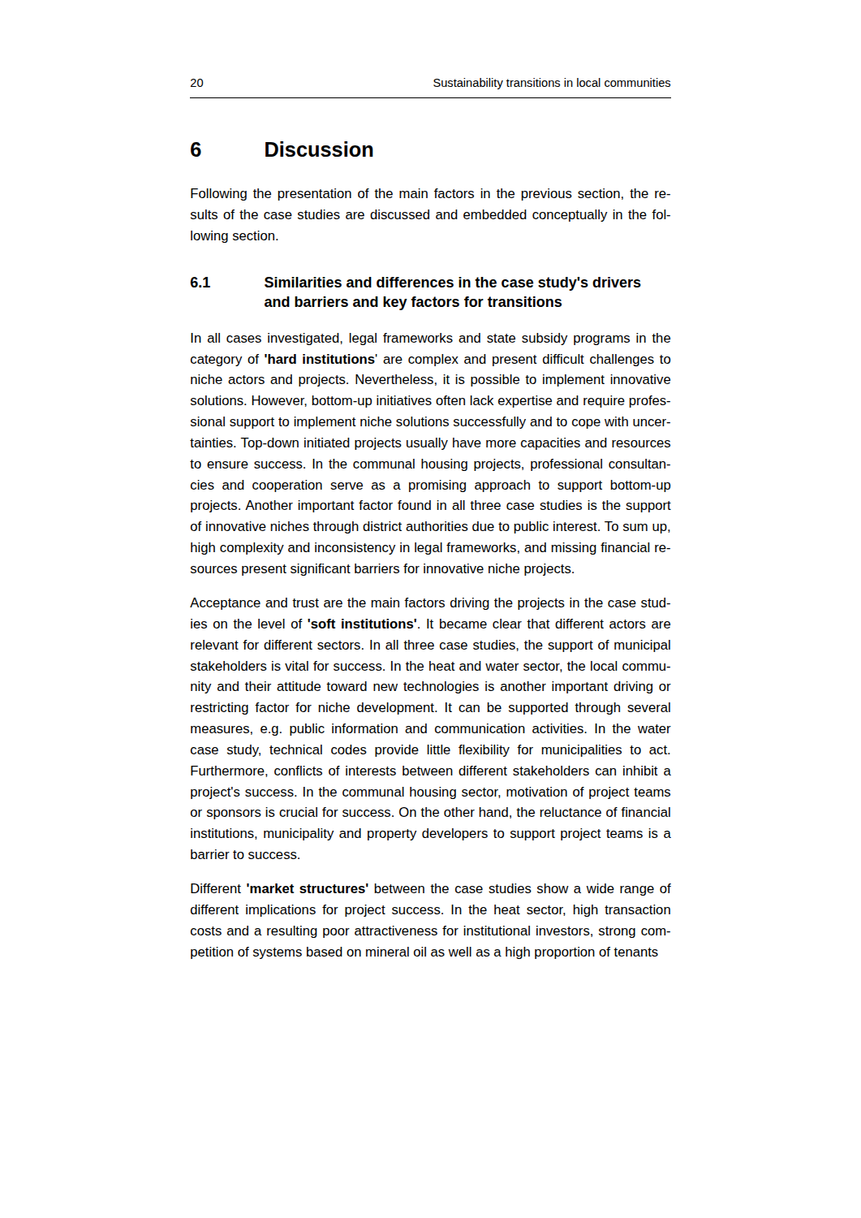20 Sustainability transitions in local communities
6 Discussion
Following the presentation of the main factors in the previous section, the results of the case studies are discussed and embedded conceptually in the following section.
6.1 Similarities and differences in the case study's drivers and barriers and key factors for transitions
In all cases investigated, legal frameworks and state subsidy programs in the category of 'hard institutions' are complex and present difficult challenges to niche actors and projects. Nevertheless, it is possible to implement innovative solutions. However, bottom-up initiatives often lack expertise and require professional support to implement niche solutions successfully and to cope with uncertainties. Top-down initiated projects usually have more capacities and resources to ensure success. In the communal housing projects, professional consultancies and cooperation serve as a promising approach to support bottom-up projects. Another important factor found in all three case studies is the support of innovative niches through district authorities due to public interest. To sum up, high complexity and inconsistency in legal frameworks, and missing financial resources present significant barriers for innovative niche projects.
Acceptance and trust are the main factors driving the projects in the case studies on the level of 'soft institutions'. It became clear that different actors are relevant for different sectors. In all three case studies, the support of municipal stakeholders is vital for success. In the heat and water sector, the local community and their attitude toward new technologies is another important driving or restricting factor for niche development. It can be supported through several measures, e.g. public information and communication activities. In the water case study, technical codes provide little flexibility for municipalities to act. Furthermore, conflicts of interests between different stakeholders can inhibit a project's success. In the communal housing sector, motivation of project teams or sponsors is crucial for success. On the other hand, the reluctance of financial institutions, municipality and property developers to support project teams is a barrier to success.
Different 'market structures' between the case studies show a wide range of different implications for project success. In the heat sector, high transaction costs and a resulting poor attractiveness for institutional investors, strong competition of systems based on mineral oil as well as a high proportion of tenants